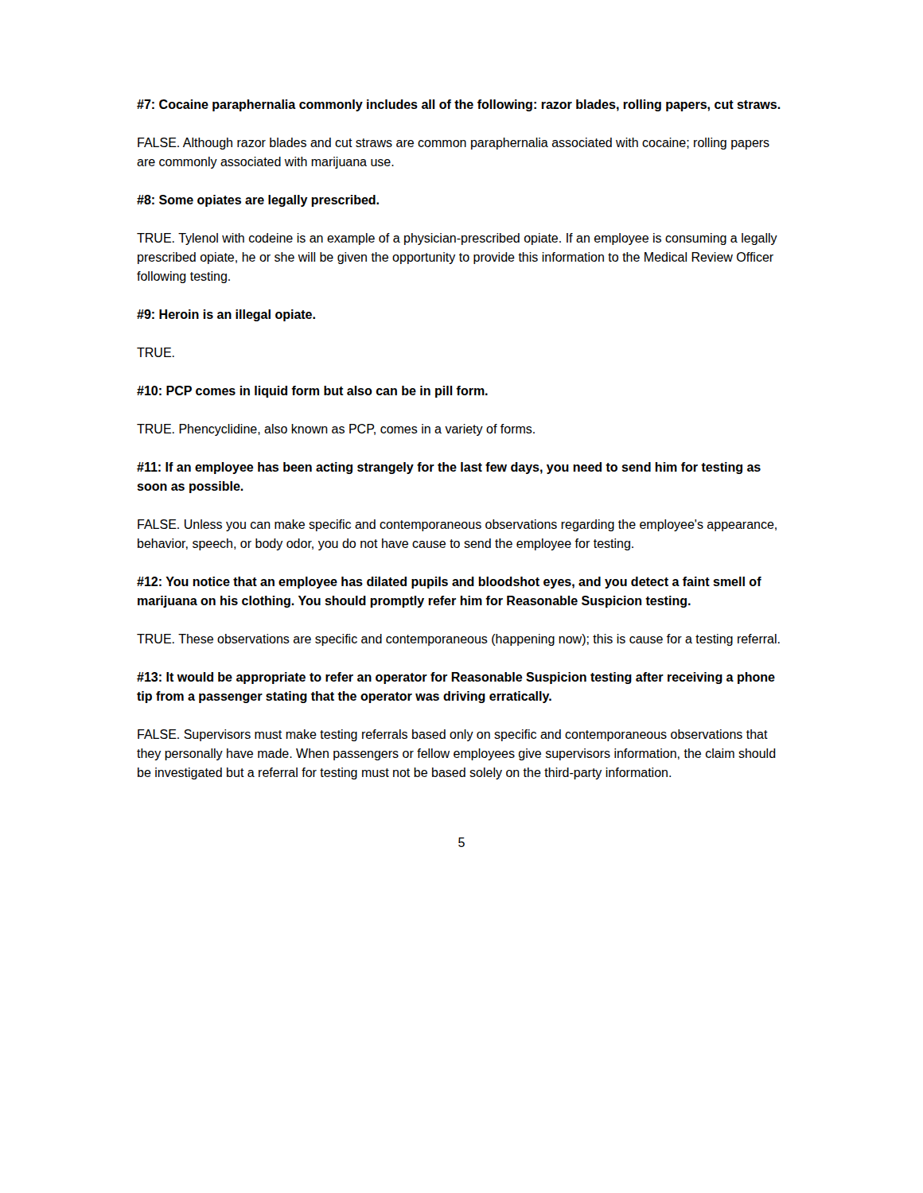#7: Cocaine paraphernalia commonly includes all of the following: razor blades, rolling papers, cut straws.
FALSE. Although razor blades and cut straws are common paraphernalia associated with cocaine; rolling papers are commonly associated with marijuana use.
#8: Some opiates are legally prescribed.
TRUE. Tylenol with codeine is an example of a physician-prescribed opiate. If an employee is consuming a legally prescribed opiate, he or she will be given the opportunity to provide this information to the Medical Review Officer following testing.
#9: Heroin is an illegal opiate.
TRUE.
#10: PCP comes in liquid form but also can be in pill form.
TRUE. Phencyclidine, also known as PCP, comes in a variety of forms.
#11: If an employee has been acting strangely for the last few days, you need to send him for testing as soon as possible.
FALSE. Unless you can make specific and contemporaneous observations regarding the employee's appearance, behavior, speech, or body odor, you do not have cause to send the employee for testing.
#12: You notice that an employee has dilated pupils and bloodshot eyes, and you detect a faint smell of marijuana on his clothing. You should promptly refer him for Reasonable Suspicion testing.
TRUE. These observations are specific and contemporaneous (happening now); this is cause for a testing referral.
#13: It would be appropriate to refer an operator for Reasonable Suspicion testing after receiving a phone tip from a passenger stating that the operator was driving erratically.
FALSE. Supervisors must make testing referrals based only on specific and contemporaneous observations that they personally have made. When passengers or fellow employees give supervisors information, the claim should be investigated but a referral for testing must not be based solely on the third-party information.
5